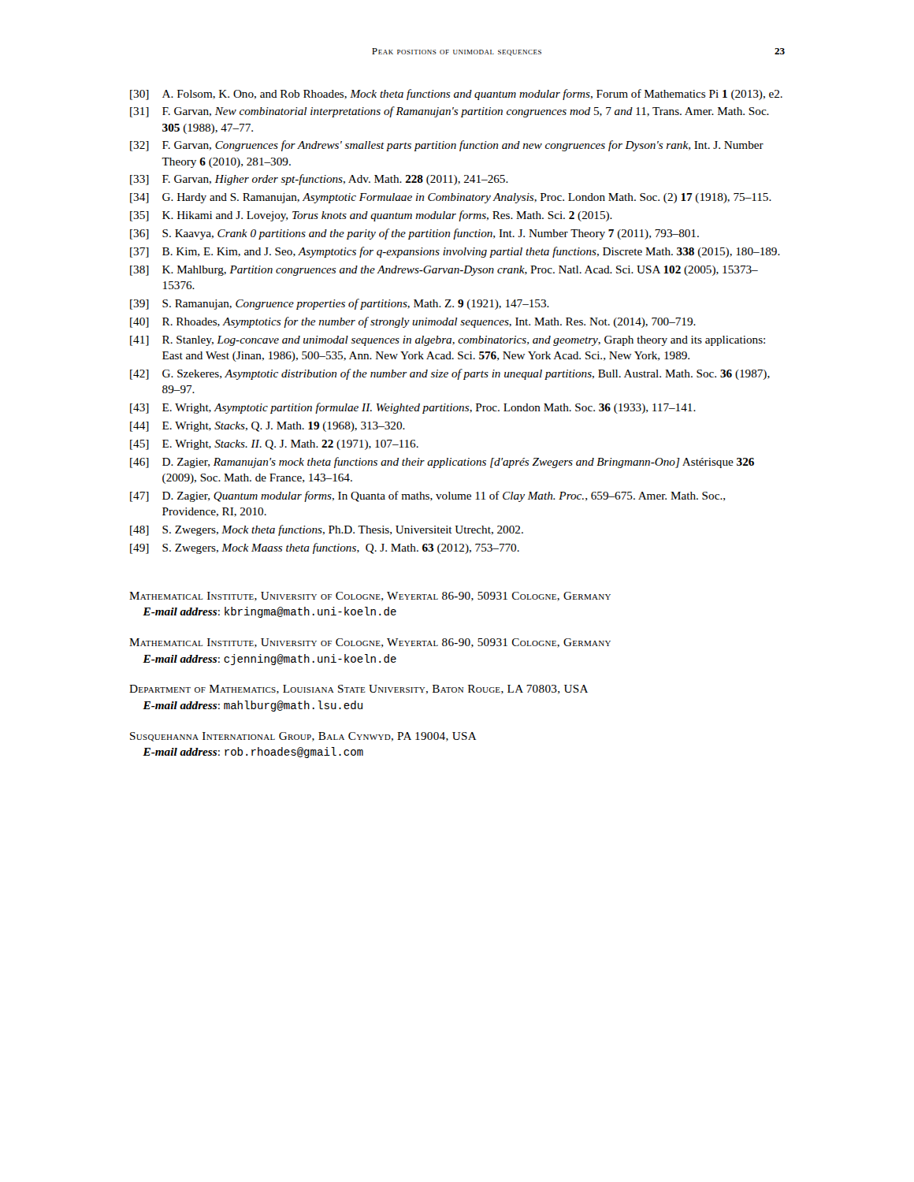Peak positions of unimodal sequences 23
[30] A. Folsom, K. Ono, and Rob Rhoades, Mock theta functions and quantum modular forms, Forum of Mathematics Pi 1 (2013), e2.
[31] F. Garvan, New combinatorial interpretations of Ramanujan's partition congruences mod 5, 7 and 11, Trans. Amer. Math. Soc. 305 (1988), 47–77.
[32] F. Garvan, Congruences for Andrews' smallest parts partition function and new congruences for Dyson's rank, Int. J. Number Theory 6 (2010), 281–309.
[33] F. Garvan, Higher order spt-functions, Adv. Math. 228 (2011), 241–265.
[34] G. Hardy and S. Ramanujan, Asymptotic Formulaae in Combinatory Analysis, Proc. London Math. Soc. (2) 17 (1918), 75–115.
[35] K. Hikami and J. Lovejoy, Torus knots and quantum modular forms, Res. Math. Sci. 2 (2015).
[36] S. Kaavya, Crank 0 partitions and the parity of the partition function, Int. J. Number Theory 7 (2011), 793–801.
[37] B. Kim, E. Kim, and J. Seo, Asymptotics for q-expansions involving partial theta functions, Discrete Math. 338 (2015), 180–189.
[38] K. Mahlburg, Partition congruences and the Andrews-Garvan-Dyson crank, Proc. Natl. Acad. Sci. USA 102 (2005), 15373–15376.
[39] S. Ramanujan, Congruence properties of partitions, Math. Z. 9 (1921), 147–153.
[40] R. Rhoades, Asymptotics for the number of strongly unimodal sequences, Int. Math. Res. Not. (2014), 700–719.
[41] R. Stanley, Log-concave and unimodal sequences in algebra, combinatorics, and geometry, Graph theory and its applications: East and West (Jinan, 1986), 500–535, Ann. New York Acad. Sci. 576, New York Acad. Sci., New York, 1989.
[42] G. Szekeres, Asymptotic distribution of the number and size of parts in unequal partitions, Bull. Austral. Math. Soc. 36 (1987), 89–97.
[43] E. Wright, Asymptotic partition formulae II. Weighted partitions, Proc. London Math. Soc. 36 (1933), 117–141.
[44] E. Wright, Stacks, Q. J. Math. 19 (1968), 313–320.
[45] E. Wright, Stacks. II. Q. J. Math. 22 (1971), 107–116.
[46] D. Zagier, Ramanujan's mock theta functions and their applications [d'aprés Zwegers and Bringmann-Ono] Astérisque 326 (2009), Soc. Math. de France, 143–164.
[47] D. Zagier, Quantum modular forms, In Quanta of maths, volume 11 of Clay Math. Proc., 659–675. Amer. Math. Soc., Providence, RI, 2010.
[48] S. Zwegers, Mock theta functions, Ph.D. Thesis, Universiteit Utrecht, 2002.
[49] S. Zwegers, Mock Maass theta functions, Q. J. Math. 63 (2012), 753–770.
Mathematical Institute, University of Cologne, Weyertal 86-90, 50931 Cologne, Germany
E-mail address: kbringma@math.uni-koeln.de
Mathematical Institute, University of Cologne, Weyertal 86-90, 50931 Cologne, Germany
E-mail address: cjenning@math.uni-koeln.de
Department of Mathematics, Louisiana State University, Baton Rouge, LA 70803, USA
E-mail address: mahlburg@math.lsu.edu
Susquehanna International Group, Bala Cynwyd, PA 19004, USA
E-mail address: rob.rhoades@gmail.com